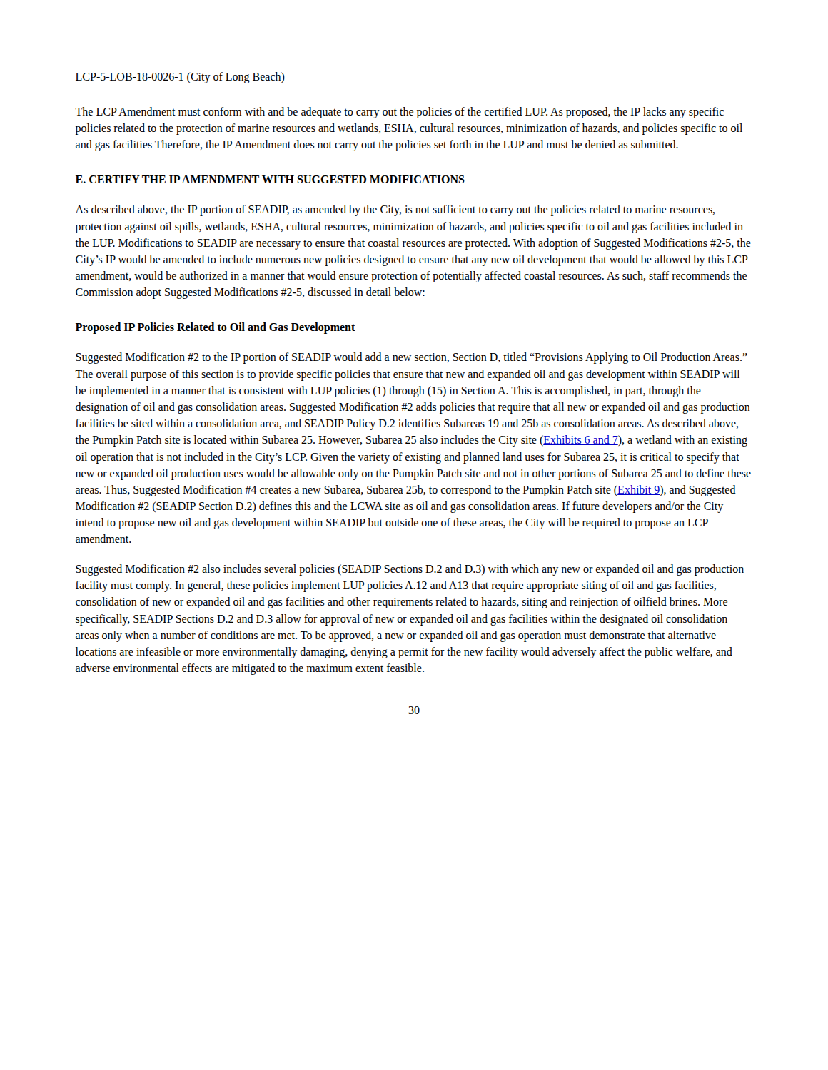LCP-5-LOB-18-0026-1 (City of Long Beach)
The LCP Amendment must conform with and be adequate to carry out the policies of the certified LUP. As proposed, the IP lacks any specific policies related to the protection of marine resources and wetlands, ESHA, cultural resources, minimization of hazards, and policies specific to oil and gas facilities Therefore, the IP Amendment does not carry out the policies set forth in the LUP and must be denied as submitted.
E. Certify the IP Amendment with Suggested Modifications
As described above, the IP portion of SEADIP, as amended by the City, is not sufficient to carry out the policies related to marine resources, protection against oil spills, wetlands, ESHA, cultural resources, minimization of hazards, and policies specific to oil and gas facilities included in the LUP. Modifications to SEADIP are necessary to ensure that coastal resources are protected. With adoption of Suggested Modifications #2-5, the City’s IP would be amended to include numerous new policies designed to ensure that any new oil development that would be allowed by this LCP amendment, would be authorized in a manner that would ensure protection of potentially affected coastal resources. As such, staff recommends the Commission adopt Suggested Modifications #2-5, discussed in detail below:
Proposed IP Policies Related to Oil and Gas Development
Suggested Modification #2 to the IP portion of SEADIP would add a new section, Section D, titled “Provisions Applying to Oil Production Areas.” The overall purpose of this section is to provide specific policies that ensure that new and expanded oil and gas development within SEADIP will be implemented in a manner that is consistent with LUP policies (1) through (15) in Section A. This is accomplished, in part, through the designation of oil and gas consolidation areas. Suggested Modification #2 adds policies that require that all new or expanded oil and gas production facilities be sited within a consolidation area, and SEADIP Policy D.2 identifies Subareas 19 and 25b as consolidation areas. As described above, the Pumpkin Patch site is located within Subarea 25. However, Subarea 25 also includes the City site (Exhibits 6 and 7), a wetland with an existing oil operation that is not included in the City’s LCP. Given the variety of existing and planned land uses for Subarea 25, it is critical to specify that new or expanded oil production uses would be allowable only on the Pumpkin Patch site and not in other portions of Subarea 25 and to define these areas. Thus, Suggested Modification #4 creates a new Subarea, Subarea 25b, to correspond to the Pumpkin Patch site (Exhibit 9), and Suggested Modification #2 (SEADIP Section D.2) defines this and the LCWA site as oil and gas consolidation areas. If future developers and/or the City intend to propose new oil and gas development within SEADIP but outside one of these areas, the City will be required to propose an LCP amendment.
Suggested Modification #2 also includes several policies (SEADIP Sections D.2 and D.3) with which any new or expanded oil and gas production facility must comply. In general, these policies implement LUP policies A.12 and A13 that require appropriate siting of oil and gas facilities, consolidation of new or expanded oil and gas facilities and other requirements related to hazards, siting and reinjection of oilfield brines. More specifically, SEADIP Sections D.2 and D.3 allow for approval of new or expanded oil and gas facilities within the designated oil consolidation areas only when a number of conditions are met. To be approved, a new or expanded oil and gas operation must demonstrate that alternative locations are infeasible or more environmentally damaging, denying a permit for the new facility would adversely affect the public welfare, and adverse environmental effects are mitigated to the maximum extent feasible.
30